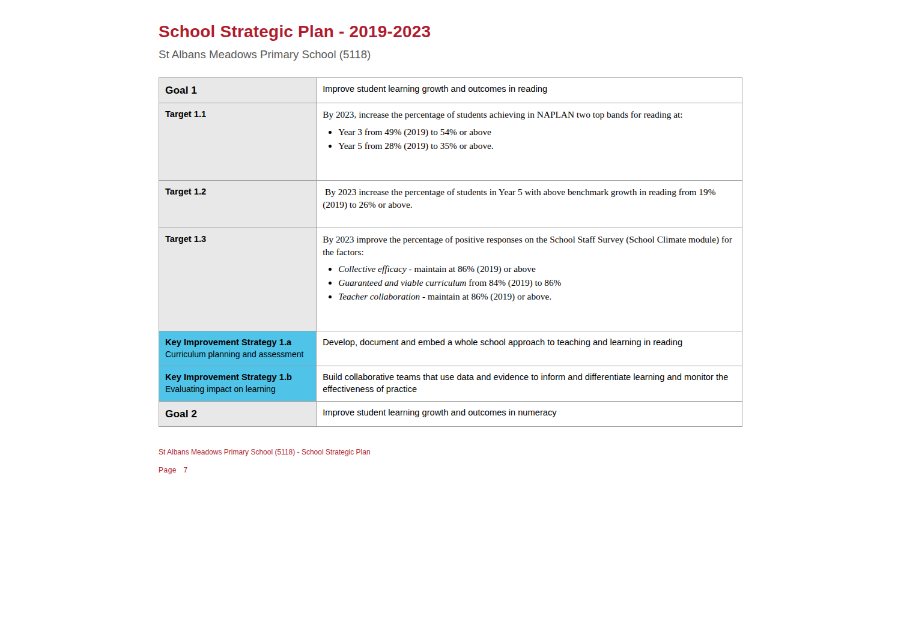School Strategic Plan - 2019-2023
St Albans Meadows Primary School (5118)
| Goal 1 | Improve student learning growth and outcomes in reading |
| Target 1.1 | By 2023, increase the percentage of students achieving in NAPLAN two top bands for reading at: Year 3 from 49% (2019) to 54% or above Year 5 from 28% (2019) to 35% or above. |
| Target 1.2 | By 2023 increase the percentage of students in Year 5 with above benchmark growth in reading from 19% (2019) to 26% or above. |
| Target 1.3 | By 2023 improve the percentage of positive responses on the School Staff Survey (School Climate module) for the factors: Collective efficacy - maintain at 86% (2019) or above Guaranteed and viable curriculum from 84% (2019) to 86% Teacher collaboration - maintain at 86% (2019) or above. |
| Key Improvement Strategy 1.a Curriculum planning and assessment | Develop, document and embed a whole school approach to teaching and learning in reading |
| Key Improvement Strategy 1.b Evaluating impact on learning | Build collaborative teams that use data and evidence to inform and differentiate learning and monitor the effectiveness of practice |
| Goal 2 | Improve student learning growth and outcomes in numeracy |
St Albans Meadows Primary School (5118) - School Strategic Plan
Page 7